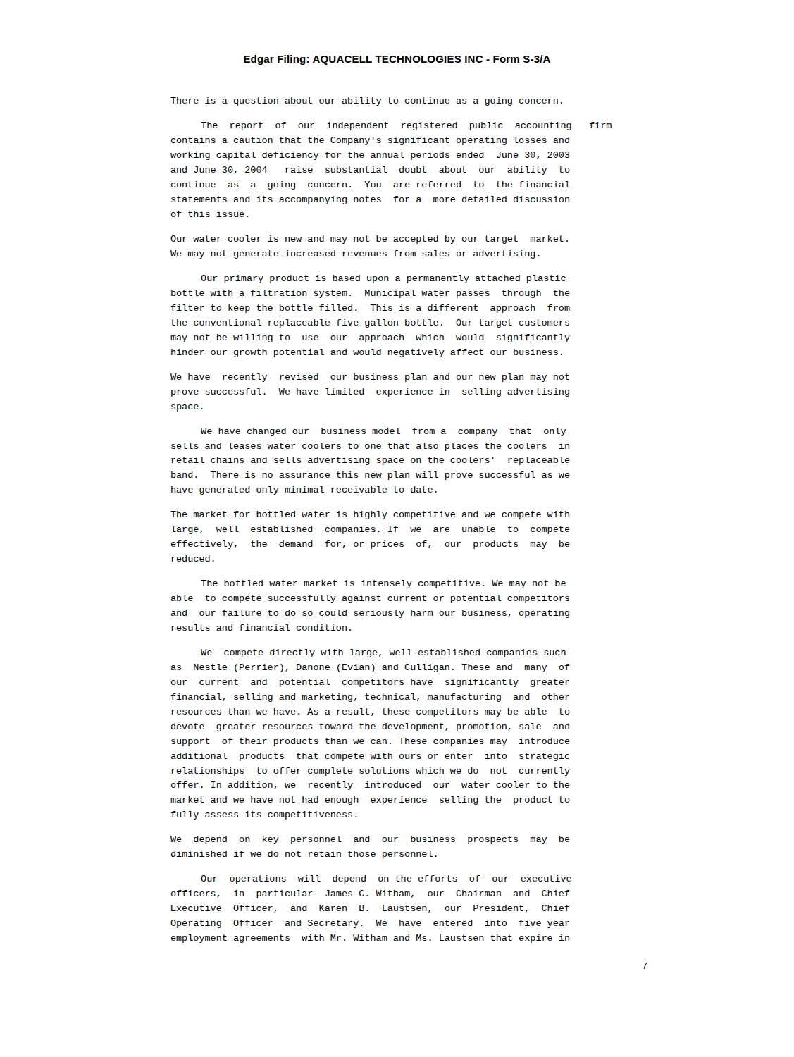Edgar Filing: AQUACELL TECHNOLOGIES INC - Form S-3/A
There is a question about our ability to continue as a going concern.
The report of our independent registered public accounting firm contains a caution that the Company's significant operating losses and working capital deficiency for the annual periods ended June 30, 2003 and June 30, 2004 raise substantial doubt about our ability to continue as a going concern. You are referred to the financial statements and its accompanying notes for a more detailed discussion of this issue.
Our water cooler is new and may not be accepted by our target market. We may not generate increased revenues from sales or advertising.
Our primary product is based upon a permanently attached plastic bottle with a filtration system. Municipal water passes through the filter to keep the bottle filled. This is a different approach from the conventional replaceable five gallon bottle. Our target customers may not be willing to use our approach which would significantly hinder our growth potential and would negatively affect our business.
We have recently revised our business plan and our new plan may not prove successful. We have limited experience in selling advertising space.
We have changed our business model from a company that only sells and leases water coolers to one that also places the coolers in retail chains and sells advertising space on the coolers' replaceable band. There is no assurance this new plan will prove successful as we have generated only minimal receivable to date.
The market for bottled water is highly competitive and we compete with large, well established companies. If we are unable to compete effectively, the demand for, or prices of, our products may be reduced.
The bottled water market is intensely competitive. We may not be able to compete successfully against current or potential competitors and our failure to do so could seriously harm our business, operating results and financial condition.
We compete directly with large, well-established companies such as Nestle (Perrier), Danone (Evian) and Culligan. These and many of our current and potential competitors have significantly greater financial, selling and marketing, technical, manufacturing and other resources than we have. As a result, these competitors may be able to devote greater resources toward the development, promotion, sale and support of their products than we can. These companies may introduce additional products that compete with ours or enter into strategic relationships to offer complete solutions which we do not currently offer. In addition, we recently introduced our water cooler to the market and we have not had enough experience selling the product to fully assess its competitiveness.
We depend on key personnel and our business prospects may be diminished if we do not retain those personnel.
Our operations will depend on the efforts of our executive officers, in particular James C. Witham, our Chairman and Chief Executive Officer, and Karen B. Laustsen, our President, Chief Operating Officer and Secretary. We have entered into five year employment agreements with Mr. Witham and Ms. Laustsen that expire in
7